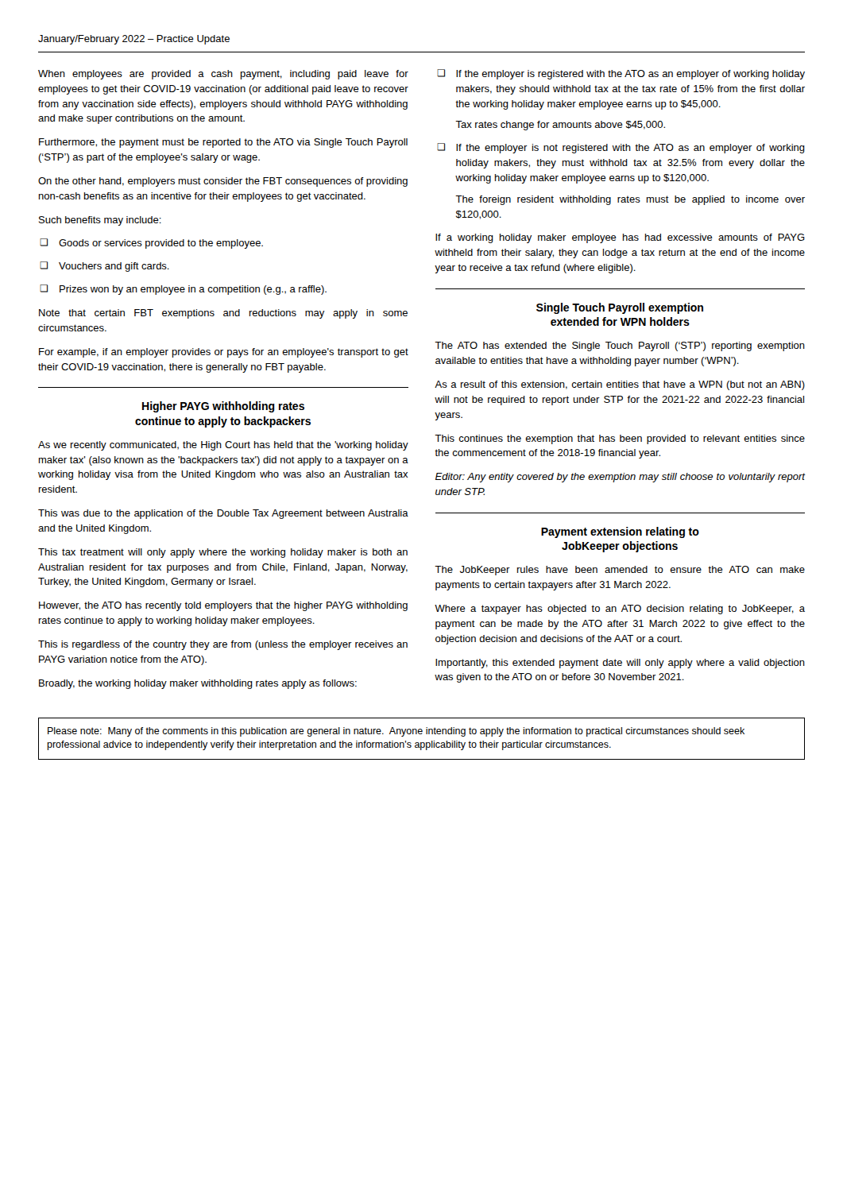January/February 2022 – Practice Update
When employees are provided a cash payment, including paid leave for employees to get their COVID-19 vaccination (or additional paid leave to recover from any vaccination side effects), employers should withhold PAYG withholding and make super contributions on the amount.
Furthermore, the payment must be reported to the ATO via Single Touch Payroll (‘STP’) as part of the employee's salary or wage.
On the other hand, employers must consider the FBT consequences of providing non-cash benefits as an incentive for their employees to get vaccinated.
Such benefits may include:
Goods or services provided to the employee.
Vouchers and gift cards.
Prizes won by an employee in a competition (e.g., a raffle).
Note that certain FBT exemptions and reductions may apply in some circumstances.
For example, if an employer provides or pays for an employee's transport to get their COVID-19 vaccination, there is generally no FBT payable.
Higher PAYG withholding rates
continue to apply to backpackers
As we recently communicated, the High Court has held that the 'working holiday maker tax' (also known as the 'backpackers tax') did not apply to a taxpayer on a working holiday visa from the United Kingdom who was also an Australian tax resident.
This was due to the application of the Double Tax Agreement between Australia and the United Kingdom.
This tax treatment will only apply where the working holiday maker is both an Australian resident for tax purposes and from Chile, Finland, Japan, Norway, Turkey, the United Kingdom, Germany or Israel.
However, the ATO has recently told employers that the higher PAYG withholding rates continue to apply to working holiday maker employees.
This is regardless of the country they are from (unless the employer receives an PAYG variation notice from the ATO).
Broadly, the working holiday maker withholding rates apply as follows:
If the employer is registered with the ATO as an employer of working holiday makers, they should withhold tax at the tax rate of 15% from the first dollar the working holiday maker employee earns up to $45,000.
Tax rates change for amounts above $45,000.
If the employer is not registered with the ATO as an employer of working holiday makers, they must withhold tax at 32.5% from every dollar the working holiday maker employee earns up to $120,000.
The foreign resident withholding rates must be applied to income over $120,000.
If a working holiday maker employee has had excessive amounts of PAYG withheld from their salary, they can lodge a tax return at the end of the income year to receive a tax refund (where eligible).
Single Touch Payroll exemption
extended for WPN holders
The ATO has extended the Single Touch Payroll (‘STP’) reporting exemption available to entities that have a withholding payer number (‘WPN’).
As a result of this extension, certain entities that have a WPN (but not an ABN) will not be required to report under STP for the 2021-22 and 2022-23 financial years.
This continues the exemption that has been provided to relevant entities since the commencement of the 2018-19 financial year.
Editor: Any entity covered by the exemption may still choose to voluntarily report under STP.
Payment extension relating to
JobKeeper objections
The JobKeeper rules have been amended to ensure the ATO can make payments to certain taxpayers after 31 March 2022.
Where a taxpayer has objected to an ATO decision relating to JobKeeper, a payment can be made by the ATO after 31 March 2022 to give effect to the objection decision and decisions of the AAT or a court.
Importantly, this extended payment date will only apply where a valid objection was given to the ATO on or before 30 November 2021.
Please note: Many of the comments in this publication are general in nature. Anyone intending to apply the information to practical circumstances should seek professional advice to independently verify their interpretation and the information's applicability to their particular circumstances.